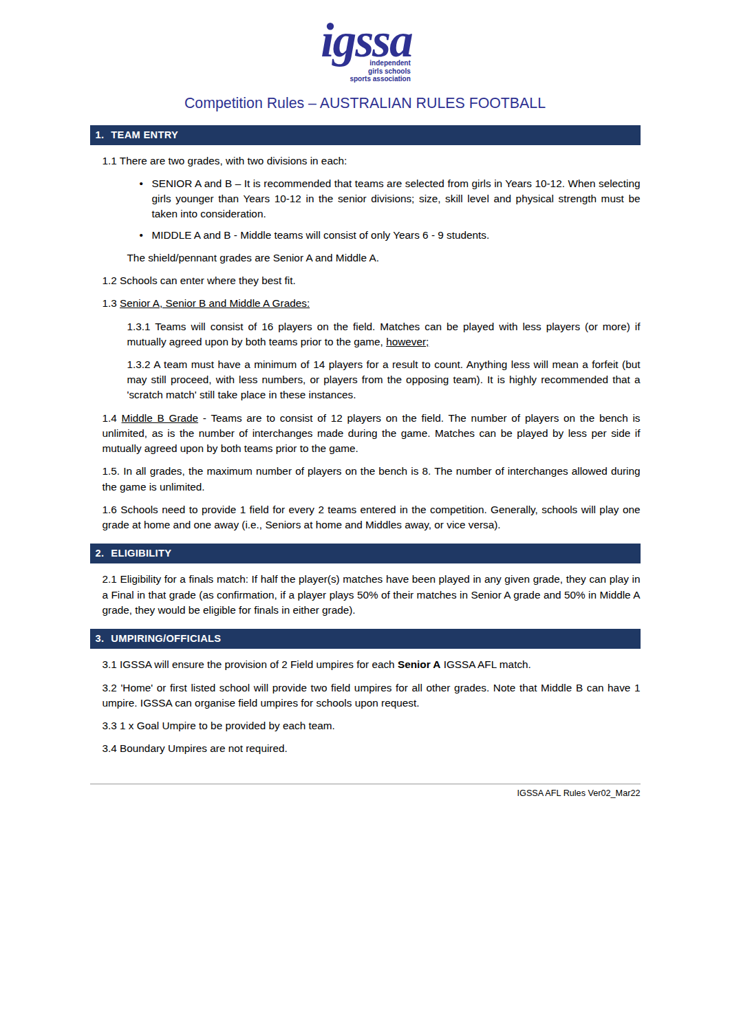igssa
independent
girls schools
sports association
Competition Rules – AUSTRALIAN RULES FOOTBALL
1. TEAM ENTRY
1.1 There are two grades, with two divisions in each:
SENIOR A and B – It is recommended that teams are selected from girls in Years 10-12. When selecting girls younger than Years 10-12 in the senior divisions; size, skill level and physical strength must be taken into consideration.
MIDDLE A and B - Middle teams will consist of only Years 6 - 9 students.
The shield/pennant grades are Senior A and Middle A.
1.2 Schools can enter where they best fit.
1.3 Senior A, Senior B and Middle A Grades:
1.3.1 Teams will consist of 16 players on the field. Matches can be played with less players (or more) if mutually agreed upon by both teams prior to the game, however;
1.3.2 A team must have a minimum of 14 players for a result to count. Anything less will mean a forfeit (but may still proceed, with less numbers, or players from the opposing team). It is highly recommended that a 'scratch match' still take place in these instances.
1.4 Middle B Grade - Teams are to consist of 12 players on the field. The number of players on the bench is unlimited, as is the number of interchanges made during the game. Matches can be played by less per side if mutually agreed upon by both teams prior to the game.
1.5. In all grades, the maximum number of players on the bench is 8. The number of interchanges allowed during the game is unlimited.
1.6 Schools need to provide 1 field for every 2 teams entered in the competition. Generally, schools will play one grade at home and one away (i.e., Seniors at home and Middles away, or vice versa).
2. ELIGIBILITY
2.1 Eligibility for a finals match: If half the player(s) matches have been played in any given grade, they can play in a Final in that grade (as confirmation, if a player plays 50% of their matches in Senior A grade and 50% in Middle A grade, they would be eligible for finals in either grade).
3. UMPIRING/OFFICIALS
3.1 IGSSA will ensure the provision of 2 Field umpires for each Senior A IGSSA AFL match.
3.2 'Home' or first listed school will provide two field umpires for all other grades. Note that Middle B can have 1 umpire. IGSSA can organise field umpires for schools upon request.
3.3 1 x Goal Umpire to be provided by each team.
3.4 Boundary Umpires are not required.
IGSSA AFL Rules Ver02_Mar22